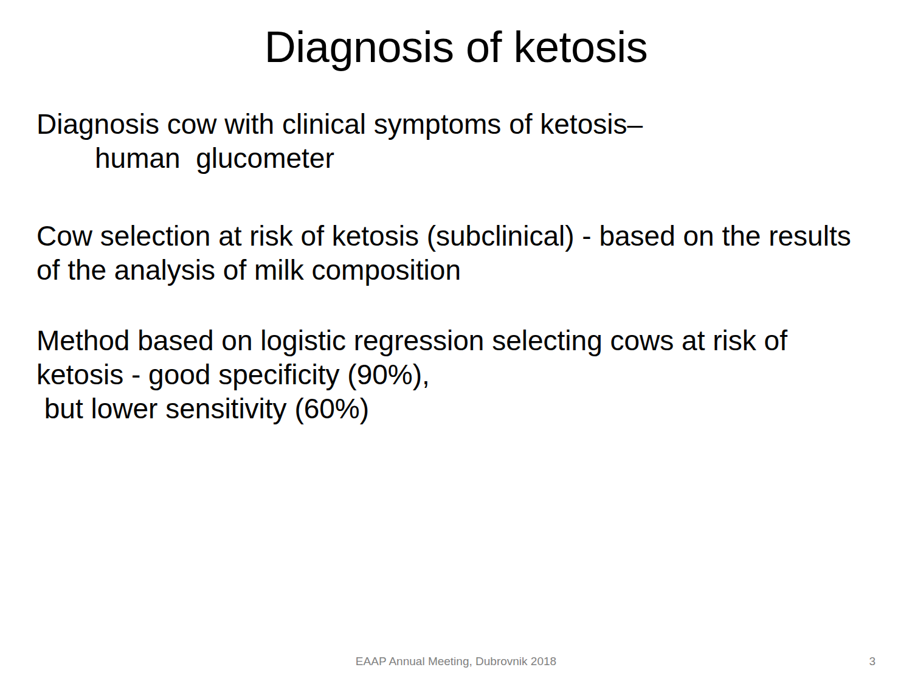Diagnosis of ketosis
Diagnosis cow with clinical symptoms of ketosis–human glucometer
Cow selection at risk of ketosis (subclinical) - based on the results of the analysis of milk composition
Method based on logistic regression selecting cows at risk of ketosis - good specificity (90%),
but lower sensitivity (60%)
EAAP Annual Meeting, Dubrovnik 2018 3